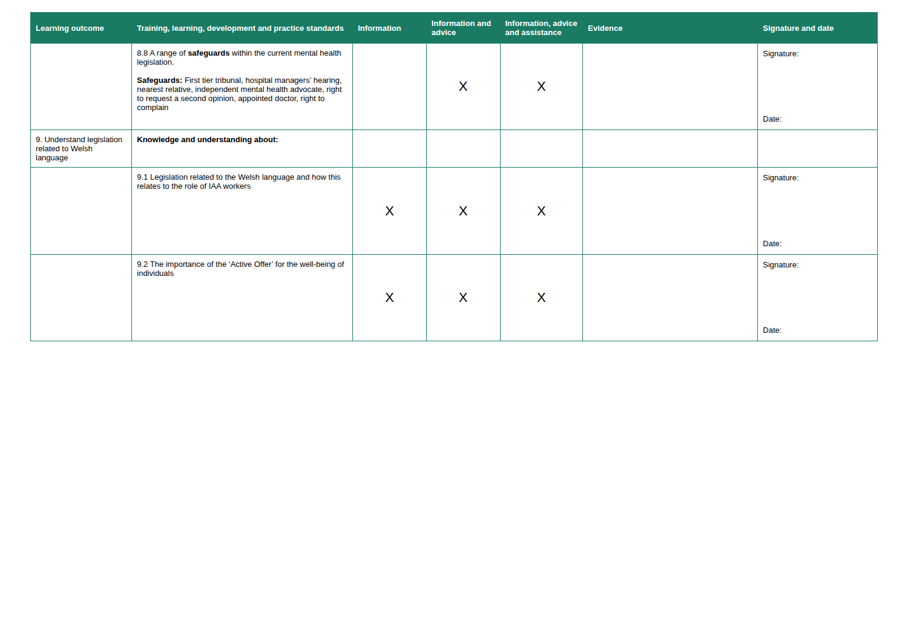| Learning outcome | Training, learning, development and practice standards | Information | Information and advice | Information, advice and assistance | Evidence | Signature and date |
| --- | --- | --- | --- | --- | --- | --- |
| | 8.8 A range of safeguards within the current mental health legislation. Safeguards: First tier tribunal, hospital managers’ hearing, nearest relative, independent mental health advocate, right to request a second opinion, appointed doctor, right to complain | | X | X | | Signature: Date: |
| 9. Understand legislation related to Welsh language | Knowledge and understanding about: | | | | | |
| | 9.1 Legislation related to the Welsh language and how this relates to the role of IAA workers | X | X | X | | Signature: Date: |
| | 9.2 The importance of the ‘Active Offer’ for the well-being of individuals | X | X | X | | Signature: Date: |